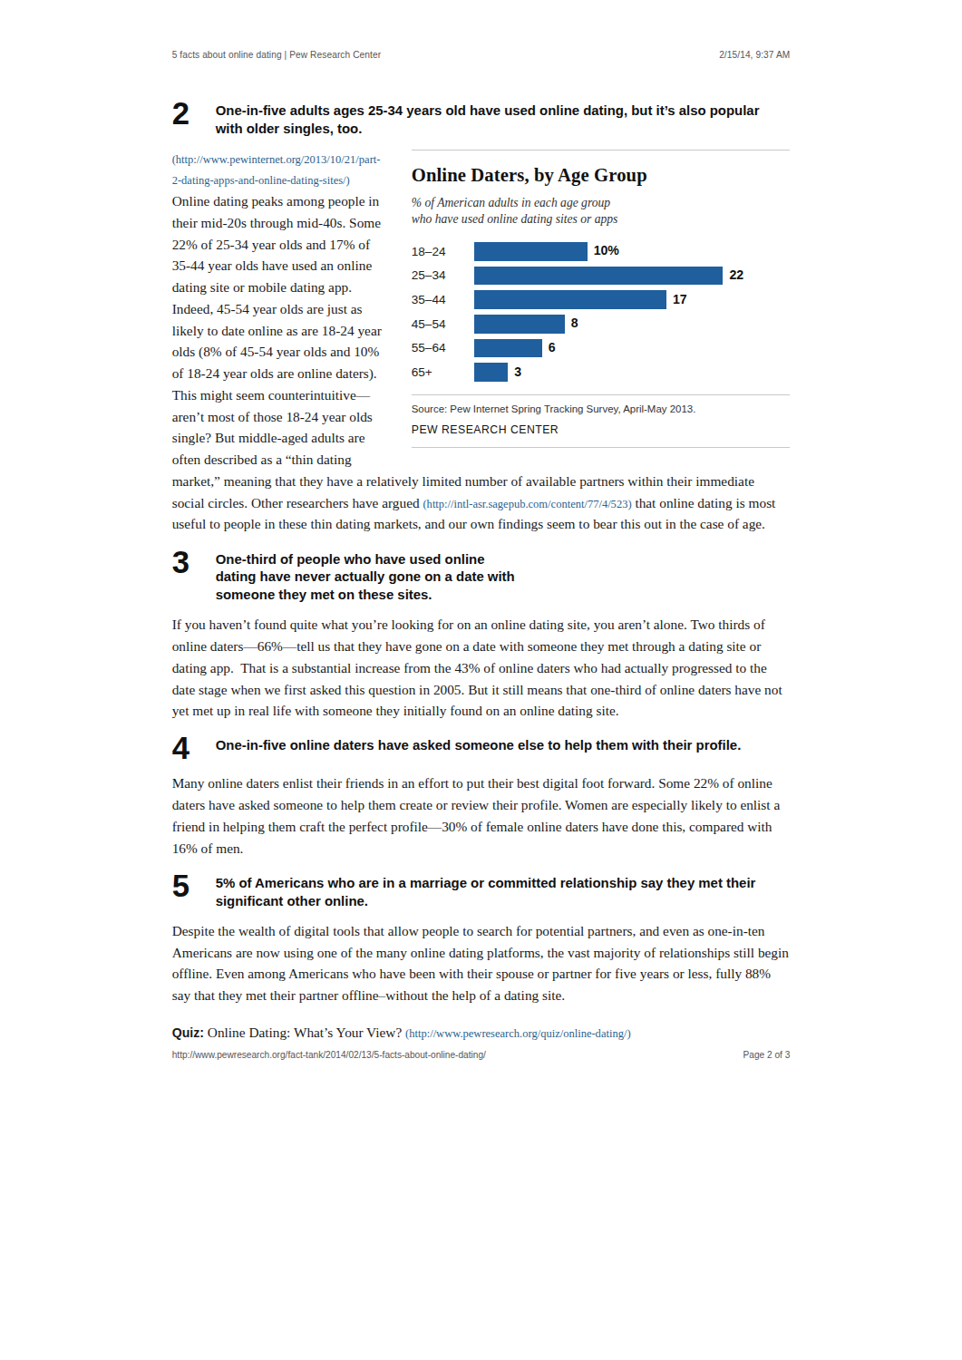5 facts about online dating | Pew Research Center 2/15/14, 9:37 AM
2
One-in-five adults ages 25-34 years old have used online dating, but it’s also popular with older singles, too.
Online Daters, by Age Group
% of American adults in each age group
who have used online dating sites or apps
| 18–24 | 10% |
| 25–34 | 22 |
| 35–44 | 17 |
| 45–54 | 8 |
| 55–64 | 6 |
| 65+ | 3 |
Source: Pew Internet Spring Tracking Survey, April-May 2013.
PEW RESEARCH CENTER
(http://www.pewinternet.org/2013/10/21/part-2-dating-apps-and-online-dating-sites/) Online dating peaks among people in their mid-20s through mid-40s. Some 22% of 25-34 year olds and 17% of 35-44 year olds have used an online dating site or mobile dating app. Indeed, 45-54 year olds are just as likely to date online as are 18-24 year olds (8% of 45-54 year olds and 10% of 18-24 year olds are online daters). This might seem counterintuitive—aren’t most of those 18-24 year olds single? But middle-aged adults are often described as a “thin dating market,” meaning that they have a relatively limited number of available partners within their immediate social circles. Other researchers have argued (http://intl-asr.sagepub.com/content/77/4/523) that online dating is most useful to people in these thin dating markets, and our own findings seem to bear this out in the case of age.
3
One-third of people who have used online
dating have never actually gone on a date with someone they met on these sites.
If you haven’t found quite what you’re looking for on an online dating site, you aren’t alone. Two thirds of online daters—66%—tell us that they have gone on a date with someone they met through a dating site or dating app. That is a substantial increase from the 43% of online daters who had actually progressed to the date stage when we first asked this question in 2005. But it still means that one-third of online daters have not yet met up in real life with someone they initially found on an online dating site.
4
One-in-five online daters have asked someone else to help them with their profile.
Many online daters enlist their friends in an effort to put their best digital foot forward. Some 22% of online daters have asked someone to help them create or review their profile. Women are especially likely to enlist a friend in helping them craft the perfect profile—30% of female online daters have done this, compared with 16% of men.
5
5% of Americans who are in a marriage or committed relationship say they met their significant other online.
Despite the wealth of digital tools that allow people to search for potential partners, and even as one-in-ten Americans are now using one of the many online dating platforms, the vast majority of relationships still begin offline. Even among Americans who have been with their spouse or partner for five years or less, fully 88% say that they met their partner offline–without the help of a dating site.
Quiz: Online Dating: What’s Your View? (http://www.pewresearch.org/quiz/online-dating/)
http://www.pewresearch.org/fact-tank/2014/02/13/5-facts-about-online-dating/ Page 2 of 3